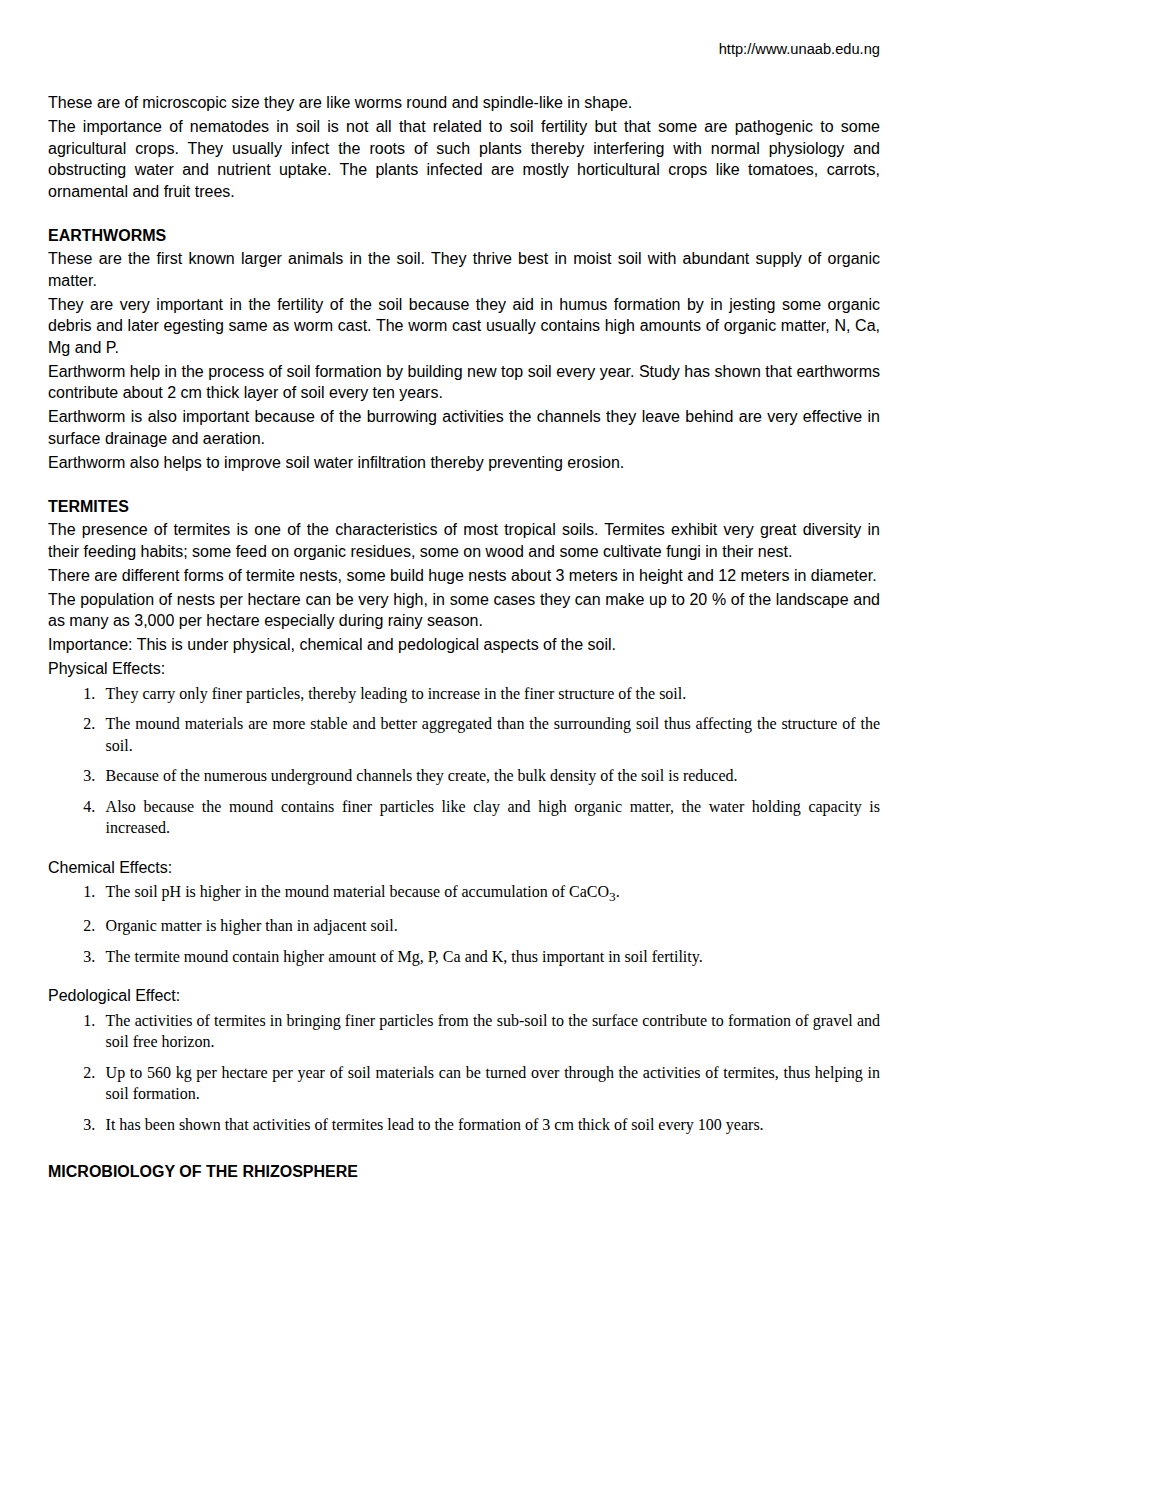http://www.unaab.edu.ng
These are of microscopic size they are like worms round and spindle-like in shape.
The importance of nematodes in soil is not all that related to soil fertility but that some are pathogenic to some agricultural crops. They usually infect the roots of such plants thereby interfering with normal physiology and obstructing water and nutrient uptake. The plants infected are mostly horticultural crops like tomatoes, carrots, ornamental and fruit trees.
Earthworms
These are the first known larger animals in the soil. They thrive best in moist soil with abundant supply of organic matter.
They are very important in the fertility of the soil because they aid in humus formation by in jesting some organic debris and later egesting same as worm cast. The worm cast usually contains high amounts of organic matter, N, Ca, Mg and P.
Earthworm help in the process of soil formation by building new top soil every year. Study has shown that earthworms contribute about 2 cm thick layer of soil every ten years.
Earthworm is also important because of the burrowing activities the channels they leave behind are very effective in surface drainage and aeration.
Earthworm also helps to improve soil water infiltration thereby preventing erosion.
Termites
The presence of termites is one of the characteristics of most tropical soils. Termites exhibit very great diversity in their feeding habits; some feed on organic residues, some on wood and some cultivate fungi in their nest.
There are different forms of termite nests, some build huge nests about 3 meters in height and 12 meters in diameter.
The population of nests per hectare can be very high, in some cases they can make up to 20 % of the landscape and as many as 3,000 per hectare especially during rainy season.
Importance: This is under physical, chemical and pedological aspects of the soil.
Physical Effects:
They carry only finer particles, thereby leading to increase in the finer structure of the soil.
The mound materials are more stable and better aggregated than the surrounding soil thus affecting the structure of the soil.
Because of the numerous underground channels they create, the bulk density of the soil is reduced.
Also because the mound contains finer particles like clay and high organic matter, the water holding capacity is increased.
Chemical Effects:
The soil pH is higher in the mound material because of accumulation of CaCO3.
Organic matter is higher than in adjacent soil.
The termite mound contain higher amount of Mg, P, Ca and K, thus important in soil fertility.
Pedological Effect:
The activities of termites in bringing finer particles from the sub-soil to the surface contribute to formation of gravel and soil free horizon.
Up to 560 kg per hectare per year of soil materials can be turned over through the activities of termites, thus helping in soil formation.
It has been shown that activities of termites lead to the formation of 3 cm thick of soil every 100 years.
Microbiology of the Rhizosphere